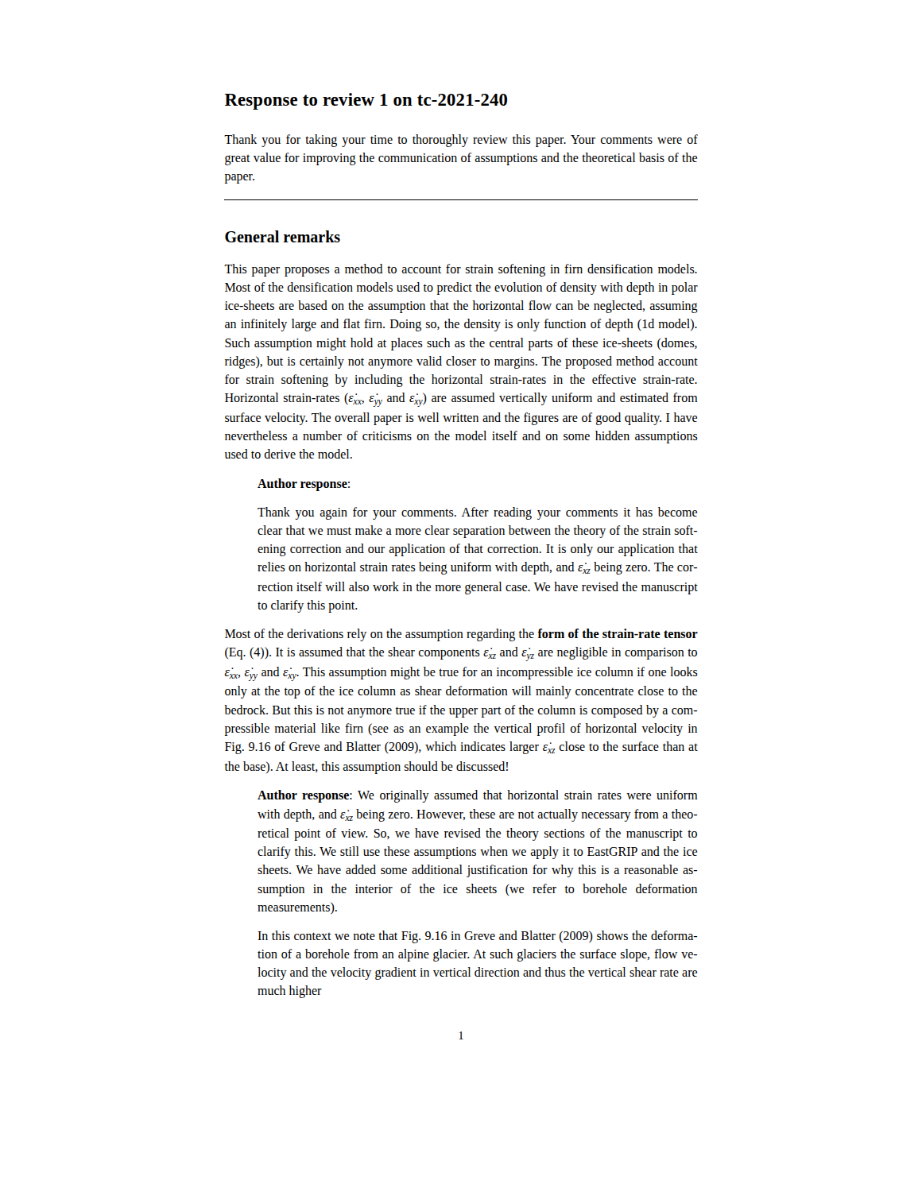Response to review 1 on tc-2021-240
Thank you for taking your time to thoroughly review this paper. Your comments were of great value for improving the communication of assumptions and the theoretical basis of the paper.
General remarks
This paper proposes a method to account for strain softening in firn densification models. Most of the densification models used to predict the evolution of density with depth in polar ice-sheets are based on the assumption that the horizontal flow can be neglected, assuming an infinitely large and flat firn. Doing so, the density is only function of depth (1d model). Such assumption might hold at places such as the central parts of these ice-sheets (domes, ridges), but is certainly not anymore valid closer to margins. The proposed method account for strain softening by including the horizontal strain-rates in the effective strain-rate. Horizontal strain-rates (ε̇xx, ε̇yy and ε̇xy) are assumed vertically uniform and estimated from surface velocity. The overall paper is well written and the figures are of good quality. I have nevertheless a number of criticisms on the model itself and on some hidden assumptions used to derive the model.
Author response:
Thank you again for your comments. After reading your comments it has become clear that we must make a more clear separation between the theory of the strain softening correction and our application of that correction. It is only our application that relies on horizontal strain rates being uniform with depth, and ε̇xz being zero. The correction itself will also work in the more general case. We have revised the manuscript to clarify this point.
Most of the derivations rely on the assumption regarding the form of the strain-rate tensor (Eq. (4)). It is assumed that the shear components ε̇xz and ε̇yz are negligible in comparison to ε̇xx, ε̇yy and ε̇xy. This assumption might be true for an incompressible ice column if one looks only at the top of the ice column as shear deformation will mainly concentrate close to the bedrock. But this is not anymore true if the upper part of the column is composed by a compressible material like firn (see as an example the vertical profil of horizontal velocity in Fig. 9.16 of Greve and Blatter (2009), which indicates larger ε̇xz close to the surface than at the base). At least, this assumption should be discussed!
Author response: We originally assumed that horizontal strain rates were uniform with depth, and ε̇xz being zero. However, these are not actually necessary from a theoretical point of view. So, we have revised the theory sections of the manuscript to clarify this. We still use these assumptions when we apply it to EastGRIP and the ice sheets. We have added some additional justification for why this is a reasonable assumption in the interior of the ice sheets (we refer to borehole deformation measurements).
In this context we note that Fig. 9.16 in Greve and Blatter (2009) shows the deformation of a borehole from an alpine glacier. At such glaciers the surface slope, flow velocity and the velocity gradient in vertical direction and thus the vertical shear rate are much higher
1